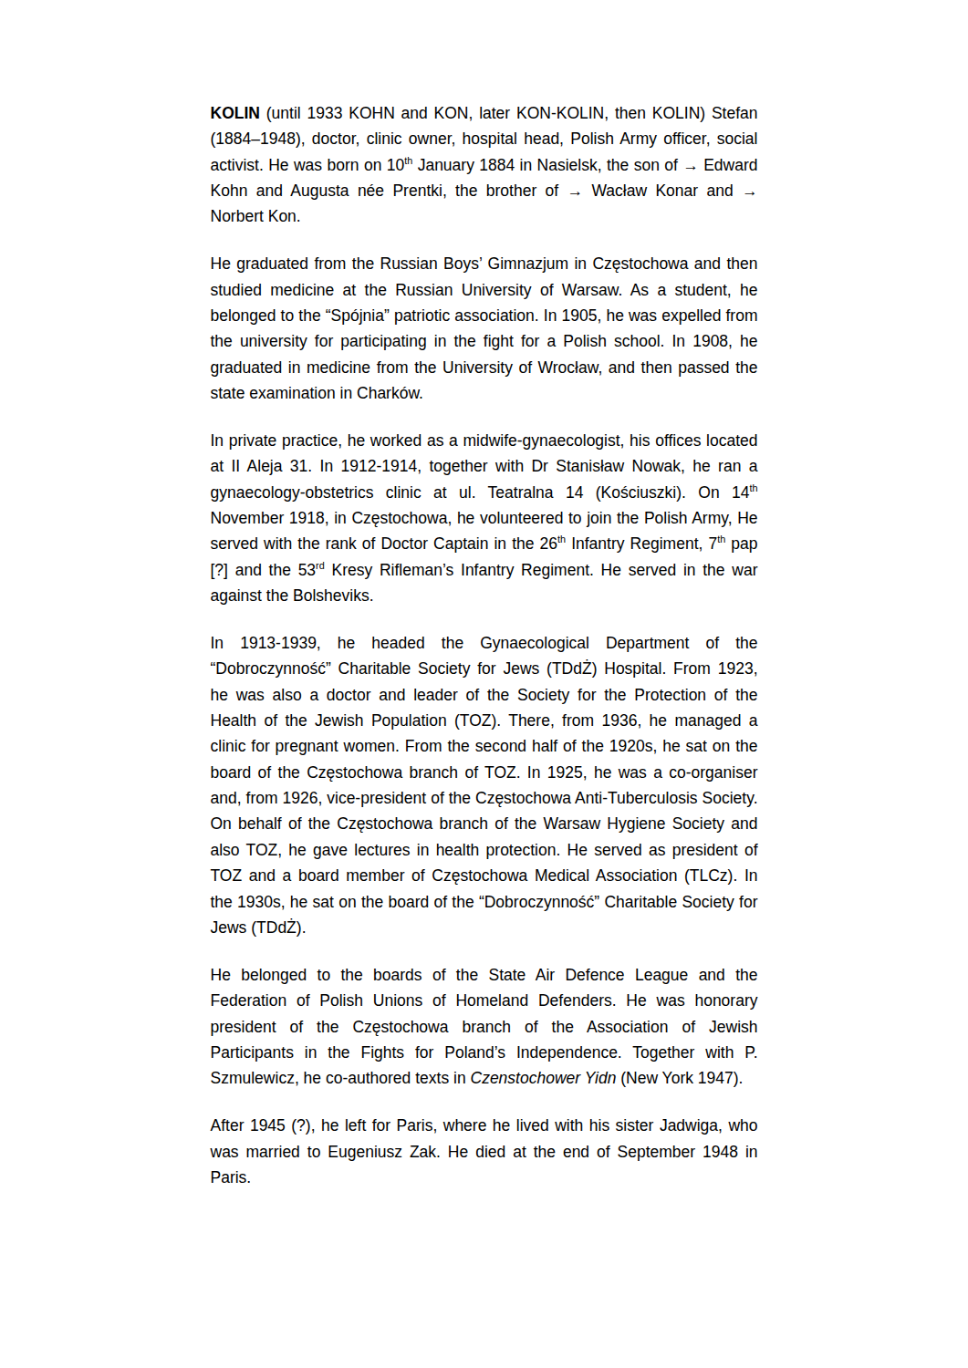KOLIN (until 1933 KOHN and KON, later KON-KOLIN, then KOLIN) Stefan (1884–1948), doctor, clinic owner, hospital head, Polish Army officer, social activist. He was born on 10th January 1884 in Nasielsk, the son of → Edward Kohn and Augusta née Prentki, the brother of → Wacław Konar and → Norbert Kon.
He graduated from the Russian Boys’ Gimnazjum in Częstochowa and then studied medicine at the Russian University of Warsaw. As a student, he belonged to the “Spójnia” patriotic association. In 1905, he was expelled from the university for participating in the fight for a Polish school. In 1908, he graduated in medicine from the University of Wrocław, and then passed the state examination in Charków.
In private practice, he worked as a midwife-gynaecologist, his offices located at II Aleja 31. In 1912-1914, together with Dr Stanisław Nowak, he ran a gynaecology-obstetrics clinic at ul. Teatralna 14 (Kościuszki). On 14th November 1918, in Częstochowa, he volunteered to join the Polish Army, He served with the rank of Doctor Captain in the 26th Infantry Regiment, 7th pap [?] and the 53rd Kresy Rifleman’s Infantry Regiment. He served in the war against the Bolsheviks.
In 1913-1939, he headed the Gynaecological Department of the “Dobroczynność” Charitable Society for Jews (TDdŻ) Hospital. From 1923, he was also a doctor and leader of the Society for the Protection of the Health of the Jewish Population (TOZ). There, from 1936, he managed a clinic for pregnant women. From the second half of the 1920s, he sat on the board of the Częstochowa branch of TOZ. In 1925, he was a co-organiser and, from 1926, vice-president of the Częstochowa Anti-Tuberculosis Society. On behalf of the Częstochowa branch of the Warsaw Hygiene Society and also TOZ, he gave lectures in health protection. He served as president of TOZ and a board member of Częstochowa Medical Association (TLCz). In the 1930s, he sat on the board of the “Dobroczynność” Charitable Society for Jews (TDdŻ).
He belonged to the boards of the State Air Defence League and the Federation of Polish Unions of Homeland Defenders. He was honorary president of the Częstochowa branch of the Association of Jewish Participants in the Fights for Poland’s Independence. Together with P. Szmulewicz, he co-authored texts in Czenstochower Yidn (New York 1947).
After 1945 (?), he left for Paris, where he lived with his sister Jadwiga, who was married to Eugeniusz Zak. He died at the end of September 1948 in Paris.